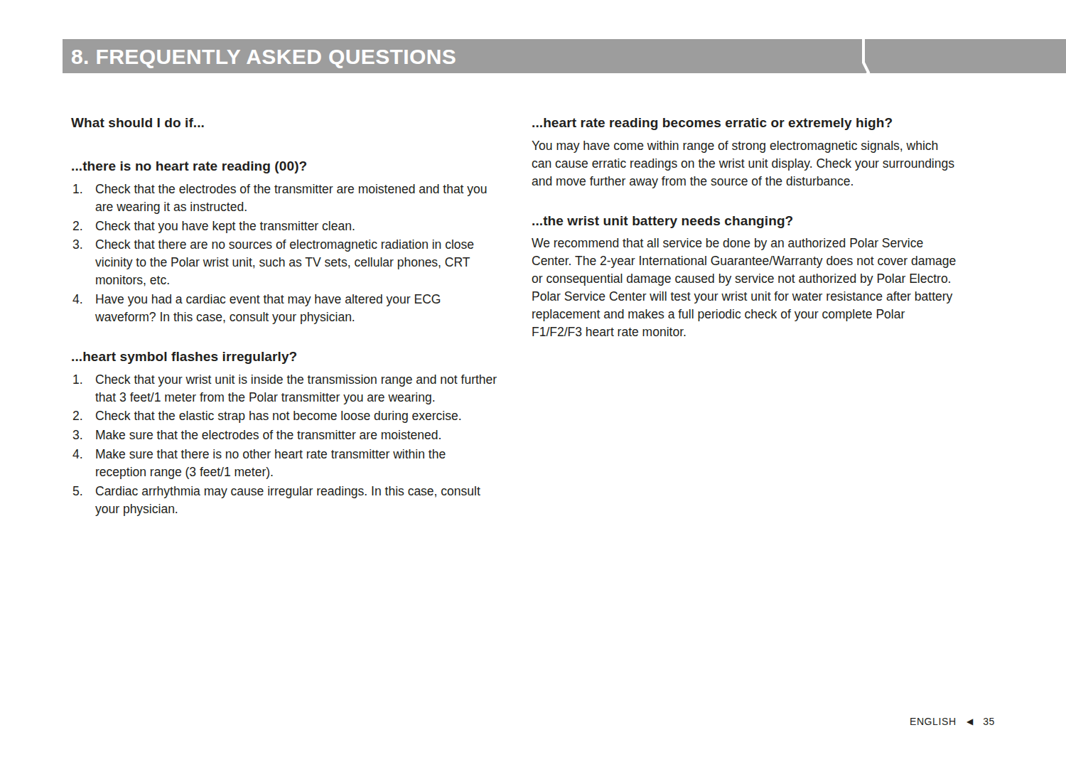8. Frequently Asked Questions
What should I do if...
...there is no heart rate reading (00)?
Check that the electrodes of the transmitter are moistened and that you are wearing it as instructed.
Check that you have kept the transmitter clean.
Check that there are no sources of electromagnetic radiation in close vicinity to the Polar wrist unit, such as TV sets, cellular phones, CRT monitors, etc.
Have you had a cardiac event that may have altered your ECG waveform? In this case, consult your physician.
...heart symbol flashes irregularly?
Check that your wrist unit is inside the transmission range and not further that 3 feet/1 meter from the Polar transmitter you are wearing.
Check that the elastic strap has not become loose during exercise.
Make sure that the electrodes of the transmitter are moistened.
Make sure that there is no other heart rate transmitter within the reception range (3 feet/1 meter).
Cardiac arrhythmia may cause irregular readings. In this case, consult your physician.
...heart rate reading becomes erratic or extremely high?
You may have come within range of strong electromagnetic signals, which can cause erratic readings on the wrist unit display. Check your surroundings and move further away from the source of the disturbance.
...the wrist unit battery needs changing?
We recommend that all service be done by an authorized Polar Service Center. The 2-year International Guarantee/Warranty does not cover damage or consequential damage caused by service not authorized by Polar Electro. Polar Service Center will test your wrist unit for water resistance after battery replacement and makes a full periodic check of your complete Polar F1/F2/F3 heart rate monitor.
ENGLISH ◀ 35